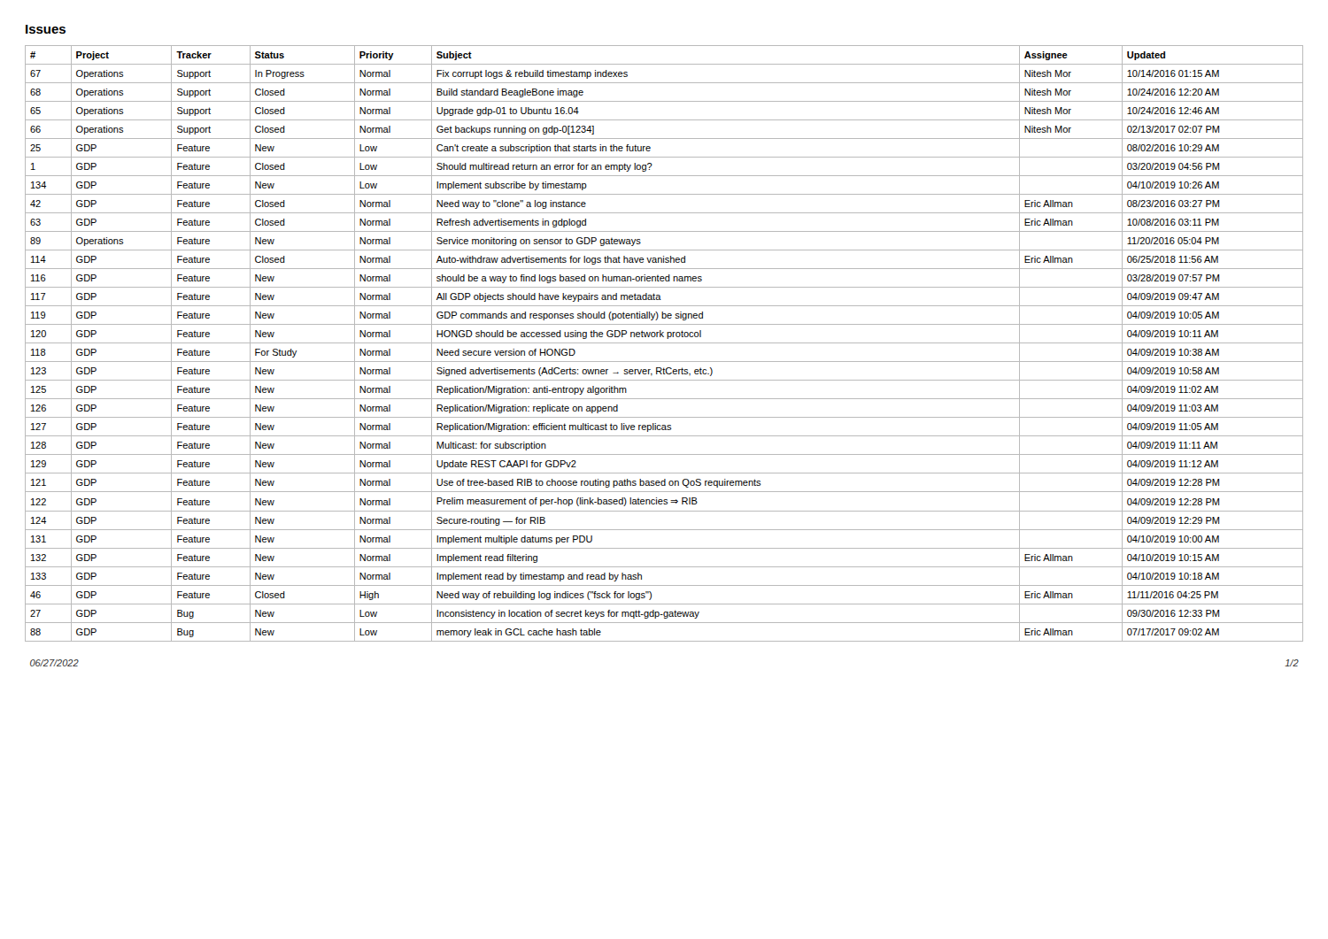Issues
| # | Project | Tracker | Status | Priority | Subject | Assignee | Updated |
| --- | --- | --- | --- | --- | --- | --- | --- |
| 67 | Operations | Support | In Progress | Normal | Fix corrupt logs & rebuild timestamp indexes | Nitesh Mor | 10/14/2016 01:15 AM |
| 68 | Operations | Support | Closed | Normal | Build standard BeagleBone image | Nitesh Mor | 10/24/2016 12:20 AM |
| 65 | Operations | Support | Closed | Normal | Upgrade gdp-01 to Ubuntu 16.04 | Nitesh Mor | 10/24/2016 12:46 AM |
| 66 | Operations | Support | Closed | Normal | Get backups running on gdp-0[1234] | Nitesh Mor | 02/13/2017 02:07 PM |
| 25 | GDP | Feature | New | Low | Can't create a subscription that starts in the future | | 08/02/2016 10:29 AM |
| 1 | GDP | Feature | Closed | Low | Should multiread return an error for an empty log? | | 03/20/2019 04:56 PM |
| 134 | GDP | Feature | New | Low | Implement subscribe by timestamp | | 04/10/2019 10:26 AM |
| 42 | GDP | Feature | Closed | Normal | Need way to "clone" a log instance | Eric Allman | 08/23/2016 03:27 PM |
| 63 | GDP | Feature | Closed | Normal | Refresh advertisements in gdplogd | Eric Allman | 10/08/2016 03:11 PM |
| 89 | Operations | Feature | New | Normal | Service monitoring on sensor to GDP gateways | | 11/20/2016 05:04 PM |
| 114 | GDP | Feature | Closed | Normal | Auto-withdraw advertisements for logs that have vanished | Eric Allman | 06/25/2018 11:56 AM |
| 116 | GDP | Feature | New | Normal | should be a way to find logs based on human-oriented names | | 03/28/2019 07:57 PM |
| 117 | GDP | Feature | New | Normal | All GDP objects should have keypairs and metadata | | 04/09/2019 09:47 AM |
| 119 | GDP | Feature | New | Normal | GDP commands and responses should (potentially) be signed | | 04/09/2019 10:05 AM |
| 120 | GDP | Feature | New | Normal | HONGD should be accessed using the GDP network protocol | | 04/09/2019 10:11 AM |
| 118 | GDP | Feature | For Study | Normal | Need secure version of HONGD | | 04/09/2019 10:38 AM |
| 123 | GDP | Feature | New | Normal | Signed advertisements (AdCerts: owner → server, RtCerts, etc.) | | 04/09/2019 10:58 AM |
| 125 | GDP | Feature | New | Normal | Replication/Migration: anti-entropy algorithm | | 04/09/2019 11:02 AM |
| 126 | GDP | Feature | New | Normal | Replication/Migration: replicate on append | | 04/09/2019 11:03 AM |
| 127 | GDP | Feature | New | Normal | Replication/Migration: efficient multicast to live replicas | | 04/09/2019 11:05 AM |
| 128 | GDP | Feature | New | Normal | Multicast: for subscription | | 04/09/2019 11:11 AM |
| 129 | GDP | Feature | New | Normal | Update REST CAAPI for GDPv2 | | 04/09/2019 11:12 AM |
| 121 | GDP | Feature | New | Normal | Use of tree-based RIB to choose routing paths based on QoS requirements | | 04/09/2019 12:28 PM |
| 122 | GDP | Feature | New | Normal | Prelim measurement of per-hop (link-based) latencies ⇒ RIB | | 04/09/2019 12:28 PM |
| 124 | GDP | Feature | New | Normal | Secure-routing — for RIB | | 04/09/2019 12:29 PM |
| 131 | GDP | Feature | New | Normal | Implement multiple datums per PDU | | 04/10/2019 10:00 AM |
| 132 | GDP | Feature | New | Normal | Implement read filtering | Eric Allman | 04/10/2019 10:15 AM |
| 133 | GDP | Feature | New | Normal | Implement read by timestamp and read by hash | | 04/10/2019 10:18 AM |
| 46 | GDP | Feature | Closed | High | Need way of rebuilding log indices ("fsck for logs") | Eric Allman | 11/11/2016 04:25 PM |
| 27 | GDP | Bug | New | Low | Inconsistency in location of secret keys for mqtt-gdp-gateway | | 09/30/2016 12:33 PM |
| 88 | GDP | Bug | New | Low | memory leak in GCL cache hash table | Eric Allman | 07/17/2017 09:02 AM |
| 06/27/2022 | 1/2 |